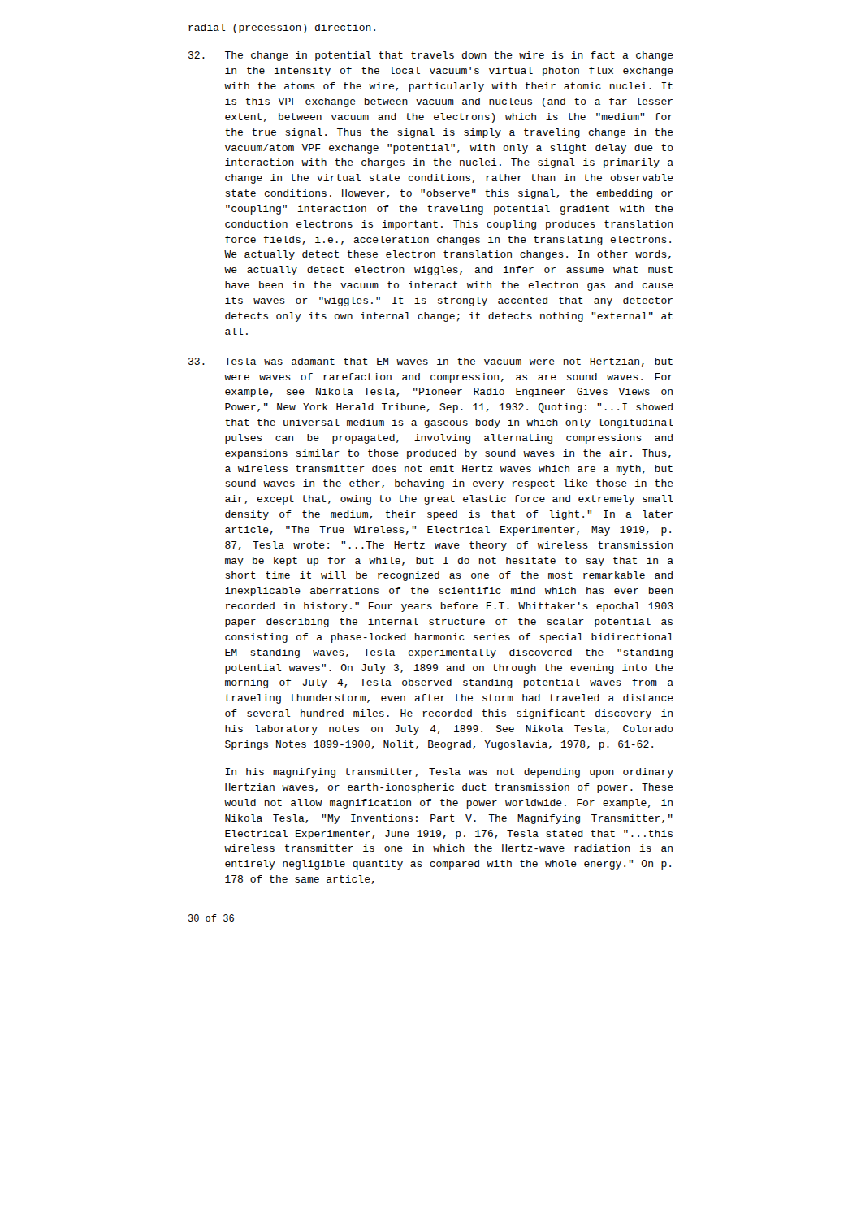radial (precession) direction.
32.
The change in potential that travels down the wire is in fact a change in the intensity of the local vacuum's virtual photon flux exchange with the atoms of the wire, particularly with their atomic nuclei. It is this VPF exchange between vacuum and nucleus (and to a far lesser extent, between vacuum and the electrons) which is the "medium" for the true signal. Thus the signal is simply a traveling change in the vacuum/atom VPF exchange "potential", with only a slight delay due to interaction with the charges in the nuclei. The signal is primarily a change in the virtual state conditions, rather than in the observable state conditions. However, to "observe" this signal, the embedding or "coupling" interaction of the traveling potential gradient with the conduction electrons is important. This coupling produces translation force fields, i.e., acceleration changes in the translating electrons. We actually detect these electron translation changes. In other words, we actually detect electron wiggles, and infer or assume what must have been in the vacuum to interact with the electron gas and cause its waves or "wiggles." It is strongly accented that any detector detects only its own internal change; it detects nothing "external" at all.
33.
Tesla was adamant that EM waves in the vacuum were not Hertzian, but were waves of rarefaction and compression, as are sound waves. For example, see Nikola Tesla, "Pioneer Radio Engineer Gives Views on Power," New York Herald Tribune, Sep. 11, 1932. Quoting: "...I showed that the universal medium is a gaseous body in which only longitudinal pulses can be propagated, involving alternating compressions and expansions similar to those produced by sound waves in the air. Thus, a wireless transmitter does not emit Hertz waves which are a myth, but sound waves in the ether, behaving in every respect like those in the air, except that, owing to the great elastic force and extremely small density of the medium, their speed is that of light." In a later article, "The True Wireless," Electrical Experimenter, May 1919, p. 87, Tesla wrote: "...The Hertz wave theory of wireless transmission may be kept up for a while, but I do not hesitate to say that in a short time it will be recognized as one of the most remarkable and inexplicable aberrations of the scientific mind which has ever been recorded in history." Four years before E.T. Whittaker's epochal 1903 paper describing the internal structure of the scalar potential as consisting of a phase-locked harmonic series of special bidirectional EM standing waves, Tesla experimentally discovered the "standing potential waves". On July 3, 1899 and on through the evening into the morning of July 4, Tesla observed standing potential waves from a traveling thunderstorm, even after the storm had traveled a distance of several hundred miles. He recorded this significant discovery in his laboratory notes on July 4, 1899. See Nikola Tesla, Colorado Springs Notes 1899-1900, Nolit, Beograd, Yugoslavia, 1978, p. 61-62.
In his magnifying transmitter, Tesla was not depending upon ordinary Hertzian waves, or earth-ionospheric duct transmission of power. These would not allow magnification of the power worldwide. For example, in Nikola Tesla, "My Inventions: Part V. The Magnifying Transmitter," Electrical Experimenter, June 1919, p. 176, Tesla stated that "...this wireless transmitter is one in which the Hertz-wave radiation is an entirely negligible quantity as compared with the whole energy." On p. 178 of the same article,
30 of 36